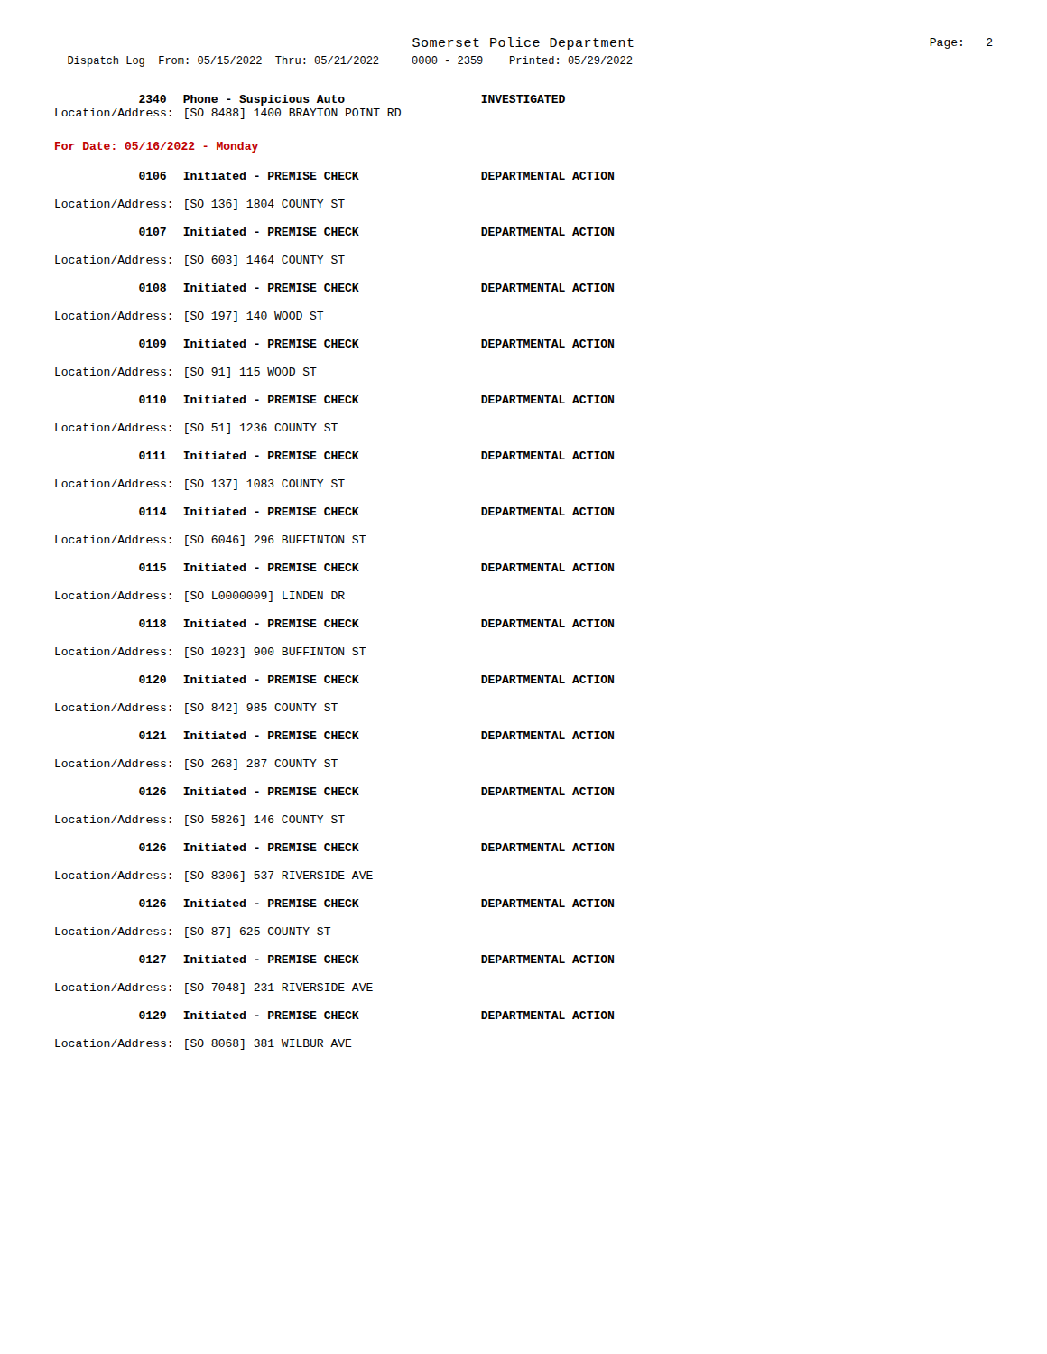Page: 2
Somerset Police Department
Dispatch Log From: 05/15/2022 Thru: 05/21/2022 0000 - 2359 Printed: 05/29/2022
| 2340 | Phone - Suspicious Auto | INVESTIGATED |
| Location/Address: | [SO 8488] 1400 BRAYTON POINT RD |
For Date: 05/16/2022 - Monday
| 0106 | Initiated - PREMISE CHECK | DEPARTMENTAL ACTION |
| Location/Address: | [SO 136] 1804 COUNTY ST |
| 0107 | Initiated - PREMISE CHECK | DEPARTMENTAL ACTION |
| Location/Address: | [SO 603] 1464 COUNTY ST |
| 0108 | Initiated - PREMISE CHECK | DEPARTMENTAL ACTION |
| Location/Address: | [SO 197] 140 WOOD ST |
| 0109 | Initiated - PREMISE CHECK | DEPARTMENTAL ACTION |
| Location/Address: | [SO 91] 115 WOOD ST |
| 0110 | Initiated - PREMISE CHECK | DEPARTMENTAL ACTION |
| Location/Address: | [SO 51] 1236 COUNTY ST |
| 0111 | Initiated - PREMISE CHECK | DEPARTMENTAL ACTION |
| Location/Address: | [SO 137] 1083 COUNTY ST |
| 0114 | Initiated - PREMISE CHECK | DEPARTMENTAL ACTION |
| Location/Address: | [SO 6046] 296 BUFFINTON ST |
| 0115 | Initiated - PREMISE CHECK | DEPARTMENTAL ACTION |
| Location/Address: | [SO L0000009] LINDEN DR |
| 0118 | Initiated - PREMISE CHECK | DEPARTMENTAL ACTION |
| Location/Address: | [SO 1023] 900 BUFFINTON ST |
| 0120 | Initiated - PREMISE CHECK | DEPARTMENTAL ACTION |
| Location/Address: | [SO 842] 985 COUNTY ST |
| 0121 | Initiated - PREMISE CHECK | DEPARTMENTAL ACTION |
| Location/Address: | [SO 268] 287 COUNTY ST |
| 0126 | Initiated - PREMISE CHECK | DEPARTMENTAL ACTION |
| Location/Address: | [SO 5826] 146 COUNTY ST |
| 0126 | Initiated - PREMISE CHECK | DEPARTMENTAL ACTION |
| Location/Address: | [SO 8306] 537 RIVERSIDE AVE |
| 0126 | Initiated - PREMISE CHECK | DEPARTMENTAL ACTION |
| Location/Address: | [SO 87] 625 COUNTY ST |
| 0127 | Initiated - PREMISE CHECK | DEPARTMENTAL ACTION |
| Location/Address: | [SO 7048] 231 RIVERSIDE AVE |
| 0129 | Initiated - PREMISE CHECK | DEPARTMENTAL ACTION |
| Location/Address: | [SO 8068] 381 WILBUR AVE |